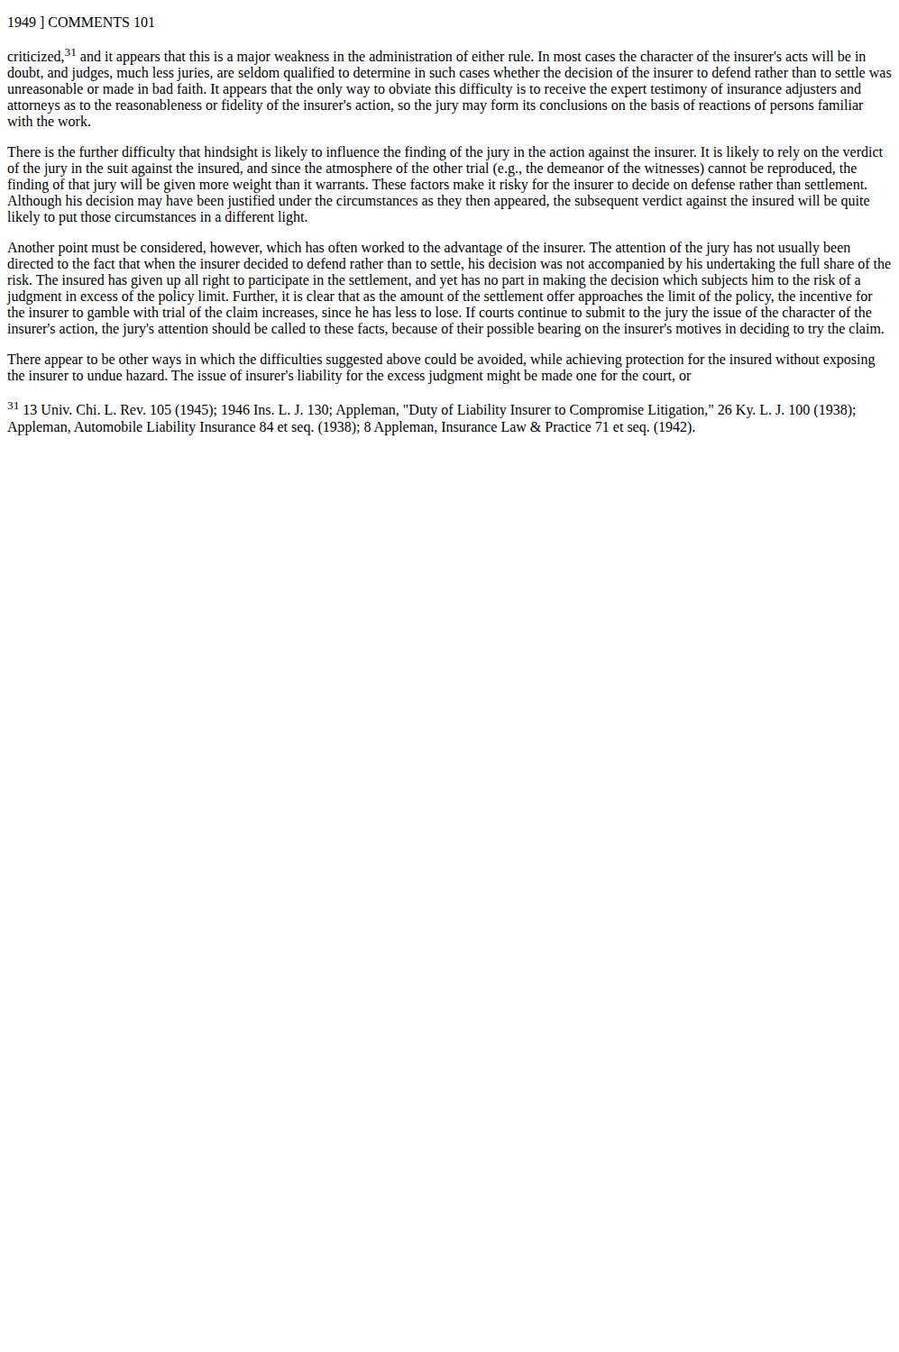1949 ] COMMENTS 101
criticized,31 and it appears that this is a major weakness in the administration of either rule. In most cases the character of the insurer's acts will be in doubt, and judges, much less juries, are seldom qualified to determine in such cases whether the decision of the insurer to defend rather than to settle was unreasonable or made in bad faith. It appears that the only way to obviate this difficulty is to receive the expert testimony of insurance adjusters and attorneys as to the reasonableness or fidelity of the insurer's action, so the jury may form its conclusions on the basis of reactions of persons familiar with the work.
There is the further difficulty that hindsight is likely to influence the finding of the jury in the action against the insurer. It is likely to rely on the verdict of the jury in the suit against the insured, and since the atmosphere of the other trial (e.g., the demeanor of the witnesses) cannot be reproduced, the finding of that jury will be given more weight than it warrants. These factors make it risky for the insurer to decide on defense rather than settlement. Although his decision may have been justified under the circumstances as they then appeared, the subsequent verdict against the insured will be quite likely to put those circumstances in a different light.
Another point must be considered, however, which has often worked to the advantage of the insurer. The attention of the jury has not usually been directed to the fact that when the insurer decided to defend rather than to settle, his decision was not accompanied by his undertaking the full share of the risk. The insured has given up all right to participate in the settlement, and yet has no part in making the decision which subjects him to the risk of a judgment in excess of the policy limit. Further, it is clear that as the amount of the settlement offer approaches the limit of the policy, the incentive for the insurer to gamble with trial of the claim increases, since he has less to lose. If courts continue to submit to the jury the issue of the character of the insurer's action, the jury's attention should be called to these facts, because of their possible bearing on the insurer's motives in deciding to try the claim.
There appear to be other ways in which the difficulties suggested above could be avoided, while achieving protection for the insured without exposing the insurer to undue hazard. The issue of insurer's liability for the excess judgment might be made one for the court, or
31 13 Univ. Chi. L. Rev. 105 (1945); 1946 Ins. L. J. 130; Appleman, "Duty of Liability Insurer to Compromise Litigation," 26 Ky. L. J. 100 (1938); Appleman, Automobile Liability Insurance 84 et seq. (1938); 8 Appleman, Insurance Law & Practice 71 et seq. (1942).